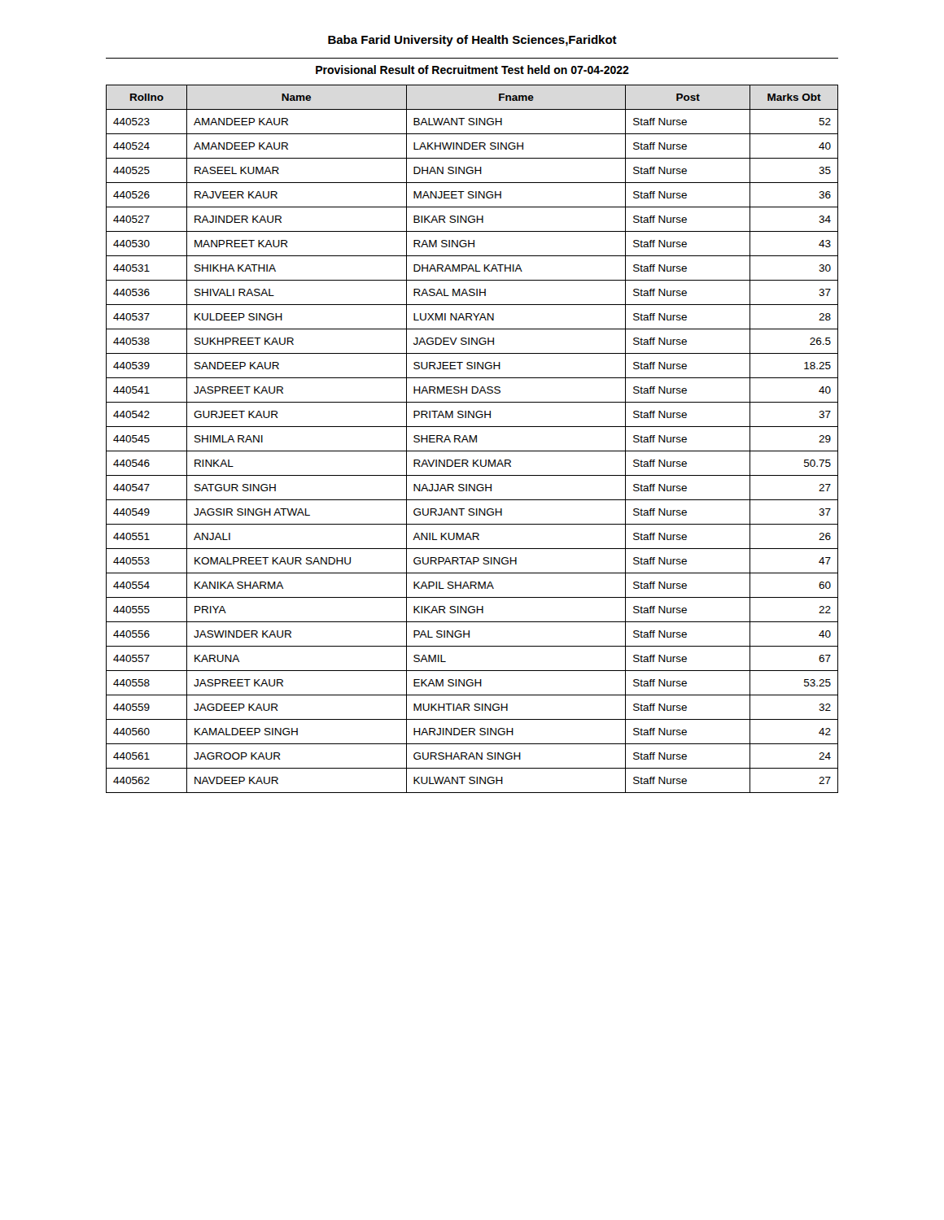Baba Farid University of Health Sciences,Faridkot
Provisional Result of Recruitment Test held on 07-04-2022
| Rollno | Name | Fname | Post | Marks Obt |
| --- | --- | --- | --- | --- |
| 440523 | AMANDEEP KAUR | BALWANT SINGH | Staff Nurse | 52 |
| 440524 | AMANDEEP KAUR | LAKHWINDER SINGH | Staff Nurse | 40 |
| 440525 | RASEEL KUMAR | DHAN SINGH | Staff Nurse | 35 |
| 440526 | RAJVEER KAUR | MANJEET SINGH | Staff Nurse | 36 |
| 440527 | RAJINDER KAUR | BIKAR SINGH | Staff Nurse | 34 |
| 440530 | MANPREET KAUR | RAM SINGH | Staff Nurse | 43 |
| 440531 | SHIKHA KATHIA | DHARAMPAL KATHIA | Staff Nurse | 30 |
| 440536 | SHIVALI RASAL | RASAL MASIH | Staff Nurse | 37 |
| 440537 | KULDEEP SINGH | LUXMI NARYAN | Staff Nurse | 28 |
| 440538 | SUKHPREET KAUR | JAGDEV SINGH | Staff Nurse | 26.5 |
| 440539 | SANDEEP KAUR | SURJEET SINGH | Staff Nurse | 18.25 |
| 440541 | JASPREET KAUR | HARMESH DASS | Staff Nurse | 40 |
| 440542 | GURJEET KAUR | PRITAM SINGH | Staff Nurse | 37 |
| 440545 | SHIMLA RANI | SHERA RAM | Staff Nurse | 29 |
| 440546 | RINKAL | RAVINDER KUMAR | Staff Nurse | 50.75 |
| 440547 | SATGUR SINGH | NAJJAR SINGH | Staff Nurse | 27 |
| 440549 | JAGSIR SINGH ATWAL | GURJANT SINGH | Staff Nurse | 37 |
| 440551 | ANJALI | ANIL KUMAR | Staff Nurse | 26 |
| 440553 | KOMALPREET KAUR SANDHU | GURPARTAP SINGH | Staff Nurse | 47 |
| 440554 | KANIKA SHARMA | KAPIL SHARMA | Staff Nurse | 60 |
| 440555 | PRIYA | KIKAR SINGH | Staff Nurse | 22 |
| 440556 | JASWINDER KAUR | PAL SINGH | Staff Nurse | 40 |
| 440557 | KARUNA | SAMIL | Staff Nurse | 67 |
| 440558 | JASPREET KAUR | EKAM SINGH | Staff Nurse | 53.25 |
| 440559 | JAGDEEP KAUR | MUKHTIAR SINGH | Staff Nurse | 32 |
| 440560 | KAMALDEEP SINGH | HARJINDER SINGH | Staff Nurse | 42 |
| 440561 | JAGROOP KAUR | GURSHARAN SINGH | Staff Nurse | 24 |
| 440562 | NAVDEEP KAUR | KULWANT SINGH | Staff Nurse | 27 |